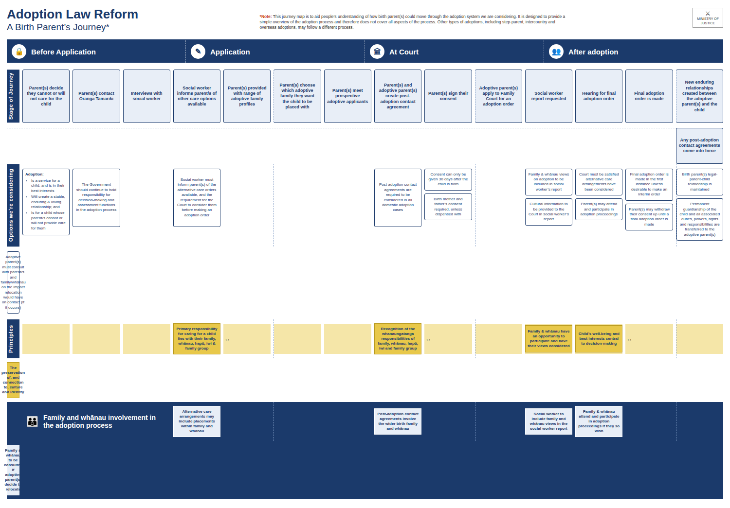Adoption Law Reform
A Birth Parent’s Journey*
*Note: This journey map is to aid people’s understanding of how birth parent(s) could move through the adoption system we are considering. It is designed to provide a simple overview of the adoption process and therefore does not cover all aspects of the process. Other types of adoptions, including step-parent, intercountry and overseas adoptions, may follow a different process.
⚔ MINISTRY OF
JUSTICE
🔒Before Application
✎Application
🏛At Court
👥After adoption
Stage of Journey
Parent(s) decide they cannot or will not care for the child
Parent(s) contact Oranga Tamariki
Interviews with social worker
Social worker informs parent/s of other care options available
Parent(s) provided with range of adoptive family profiles
Parent(s) choose which adoptive family they want the child to be placed with
Parent(s) meet prospective adoptive applicants
Parent(s) and adoptive parent(s) create post-adoption contact agreement
Parent(s) sign their consent
Adoptive parent(s) apply to Family Court for an adoption order
Social worker report requested
Hearing for final adoption order
Final adoption order is made
New enduring relationships created between the adoptive parent(s) and the child
Any post-adoption contact agreements come into force
Options we’re considering
Adoption:
Is a service for a child, and is in their best interests
Will create a stable, enduring & loving relationship; and
Is for a child whose parent/s cannot or will not provide care for them
The Government should continue to hold responsibility for decision-making and assessment functions in the adoption process
Social worker must inform parent(s) of the alternative care orders available, and the requirement for the Court to consider them before making an adoption order
Post-adoption contact agreements are required to be considered in all domestic adoption cases
Consent can only be given 30 days after the child is born
Birth mother and father’s consent required, unless dispensed with
Family & whānau views on adoption to be included in social worker’s report
Cultural information to be provided to the Court in social worker’s report
Court must be satisfied alternative care arrangements have been considered
Parent(s) may attend and participate in adoption proceedings
Final adoption order is made in the first instance unless desirable to make an interim order
Parent(s) may withdraw their consent up until a final adoption order is made
Birth parent(s) legal-parent-child relationship is maintained
Permanent guardianship of the child and all associated duties, powers, rights and responsibilities are transferred to the adoptive parent(s)
Adoptive parent(s) must consult with parent/s and family/whānau on the impact relocation would have on contact (if it occurs)
Principles
Primary responsibility for caring for a child lies with their family, whānau, hapū, iwi & family group
↔
Recognition of the whanaungatanga responsibilities of family, whānau, hapū, iwi and family group
↔
Family & whānau have an opportunity to participate and have their views considered
Child’s well-being and best interests central to decision-making
↔
The preservation of, and connection to, culture and identity
👪Family and whānau involvement in the adoption process
Alternative care arrangements may include placements within family and whānau
Post-adoption contact agreements involve the wider birth family and whānau
Social worker to include family and whānau views in the social worker report
Family & whānau attend and participate in adoption proceedings if they so wish
Family & whānau to be consulted if adoptive parent(s) decide to relocate